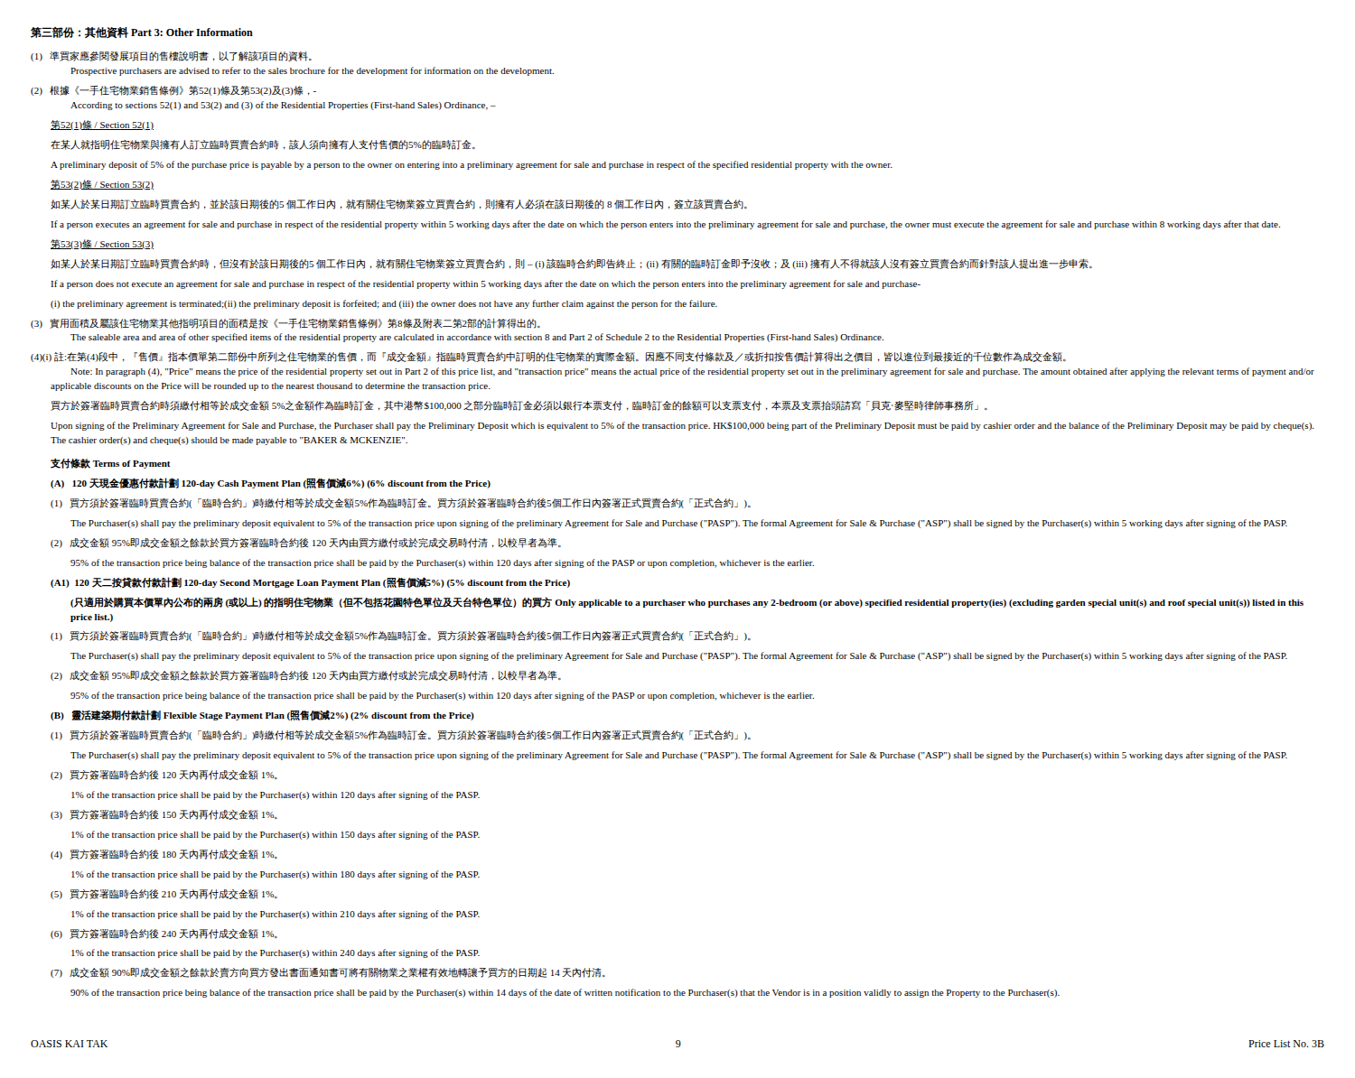第三部份：其他資料 Part 3: Other Information
(1) 準買家應參閱發展項目的售樓說明書，以了解該項目的資料。
Prospective purchasers are advised to refer to the sales brochure for the development for information on the development.
(2) 根據《一手住宅物業銷售條例》第52(1)條及第53(2)及(3)條，-
According to sections 52(1) and 53(2) and (3) of the Residential Properties (First-hand Sales) Ordinance, –
第52(1)條 / Section 52(1)
在某人就指明住宅物業與擁有人訂立臨時買賣合約時，該人須向擁有人支付售價的5%的臨時訂金。
A preliminary deposit of 5% of the purchase price is payable by a person to the owner on entering into a preliminary agreement for sale and purchase in respect of the specified residential property with the owner.
第53(2)條 / Section 53(2)
如某人於某日期訂立臨時買賣合約，並於該日期後的5 個工作日內，就有關住宅物業簽立買賣合約，則擁有人必須在該日期後的 8 個工作日內，簽立該買賣合約。
If a person executes an agreement for sale and purchase in respect of the residential property within 5 working days after the date on which the person enters into the preliminary agreement for sale and purchase, the owner must execute the agreement for sale and purchase within 8 working days after that date.
第53(3)條 / Section 53(3)
如某人於某日期訂立臨時買賣合約時，但沒有於該日期後的5 個工作日內，就有關住宅物業簽立買賣合約，則 – (i) 該臨時合約即告終止；(ii) 有關的臨時訂金即予沒收；及 (iii) 擁有人不得就該人沒有簽立買賣合約而針對該人提出進一步申索。
If a person does not execute an agreement for sale and purchase in respect of the residential property within 5 working days after the date on which the person enters into the preliminary agreement for sale and purchase-
(i) the preliminary agreement is terminated;(ii) the preliminary deposit is forfeited; and (iii) the owner does not have any further claim against the person for the failure.
(3) 實用面積及屬該住宅物業其他指明項目的面積是按《一手住宅物業銷售條例》第8條及附表二第2部的計算得出的。
The saleable area and area of other specified items of the residential property are calculated in accordance with section 8 and Part 2 of Schedule 2 to the Residential Properties (First-hand Sales) Ordinance.
(4)(i) 註:在第(4)段中，『售價』指本價單第二部份中所列之住宅物業的售價，而『成交金額』指臨時買賣合約中訂明的住宅物業的實際金額。因應不同支付條款及／或折扣按售價計算得出之價目，皆以進位到最接近的千位數作為成交金額。
Note: In paragraph (4), "Price" means the price of the residential property set out in Part 2 of this price list, and "transaction price" means the actual price of the residential property set out in the preliminary agreement for sale and purchase. The amount obtained after applying the relevant terms of payment and/or applicable discounts on the Price will be rounded up to the nearest thousand to determine the transaction price.
買方於簽署臨時買賣合約時須繳付相等於成交金額 5%之金額作為臨時訂金，其中港幣$100,000 之部分臨時訂金必須以銀行本票支付，臨時訂金的餘額可以支票支付，本票及支票抬頭請寫「貝克‧麥堅時律師事務所」。
Upon signing of the Preliminary Agreement for Sale and Purchase, the Purchaser shall pay the Preliminary Deposit which is equivalent to 5% of the transaction price. HK$100,000 being part of the Preliminary Deposit must be paid by cashier order and the balance of the Preliminary Deposit may be paid by cheque(s). The cashier order(s) and cheque(s) should be made payable to "BAKER & MCKENZIE".
支付條款 Terms of Payment
(A) 120 天現金優惠付款計劃 120-day Cash Payment Plan (照售價減6%) (6% discount from the Price)
(1) 買方須於簽署臨時買賣合約(「臨時合約」)時繳付相等於成交金額5%作為臨時訂金。買方須於簽署臨時合約後5個工作日內簽署正式買賣合約(「正式合約」)。
The Purchaser(s) shall pay the preliminary deposit equivalent to 5% of the transaction price upon signing of the preliminary Agreement for Sale and Purchase ("PASP"). The formal Agreement for Sale & Purchase ("ASP") shall be signed by the Purchaser(s) within 5 working days after signing of the PASP.
(2) 成交金額 95%即成交金額之餘款於買方簽署臨時合約後 120 天內由買方繳付或於完成交易時付清，以較早者為準。
95% of the transaction price being balance of the transaction price shall be paid by the Purchaser(s) within 120 days after signing of the PASP or upon completion, whichever is the earlier.
(A1) 120 天二按貸款付款計劃 120-day Second Mortgage Loan Payment Plan (照售價減5%) (5% discount from the Price)
(只適用於購買本價單內公布的兩房 (或以上) 的指明住宅物業（但不包括花園特色單位及天台特色單位）的買方 Only applicable to a purchaser who purchases any 2-bedroom (or above) specified residential property(ies) (excluding garden special unit(s) and roof special unit(s)) listed in this price list.)
(1) 買方須於簽署臨時買賣合約(「臨時合約」)時繳付相等於成交金額5%作為臨時訂金。買方須於簽署臨時合約後5個工作日內簽署正式買賣合約(「正式合約」)。
The Purchaser(s) shall pay the preliminary deposit equivalent to 5% of the transaction price upon signing of the preliminary Agreement for Sale and Purchase ("PASP"). The formal Agreement for Sale & Purchase ("ASP") shall be signed by the Purchaser(s) within 5 working days after signing of the PASP.
(2) 成交金額 95%即成交金額之餘款於買方簽署臨時合約後 120 天內由買方繳付或於完成交易時付清，以較早者為準。
95% of the transaction price being balance of the transaction price shall be paid by the Purchaser(s) within 120 days after signing of the PASP or upon completion, whichever is the earlier.
(B) 靈活建築期付款計劃 Flexible Stage Payment Plan (照售價減2%) (2% discount from the Price)
(1) 買方須於簽署臨時買賣合約(「臨時合約」)時繳付相等於成交金額5%作為臨時訂金。買方須於簽署臨時合約後5個工作日內簽署正式買賣合約(「正式合約」)。
The Purchaser(s) shall pay the preliminary deposit equivalent to 5% of the transaction price upon signing of the preliminary Agreement for Sale and Purchase ("PASP"). The formal Agreement for Sale & Purchase ("ASP") shall be signed by the Purchaser(s) within 5 working days after signing of the PASP.
(2) 買方簽署臨時合約後 120 天內再付成交金額 1%。
1% of the transaction price shall be paid by the Purchaser(s) within 120 days after signing of the PASP.
(3) 買方簽署臨時合約後 150 天內再付成交金額 1%。
1% of the transaction price shall be paid by the Purchaser(s) within 150 days after signing of the PASP.
(4) 買方簽署臨時合約後 180 天內再付成交金額 1%。
1% of the transaction price shall be paid by the Purchaser(s) within 180 days after signing of the PASP.
(5) 買方簽署臨時合約後 210 天內再付成交金額 1%。
1% of the transaction price shall be paid by the Purchaser(s) within 210 days after signing of the PASP.
(6) 買方簽署臨時合約後 240 天內再付成交金額 1%。
1% of the transaction price shall be paid by the Purchaser(s) within 240 days after signing of the PASP.
(7) 成交金額 90%即成交金額之餘款於賣方向買方發出書面通知書可將有關物業之業權有效地轉讓予買方的日期起 14 天內付清。
90% of the transaction price being balance of the transaction price shall be paid by the Purchaser(s) within 14 days of the date of written notification to the Purchaser(s) that the Vendor is in a position validly to assign the Property to the Purchaser(s).
OASIS KAI TAK
9
Price List No. 3B